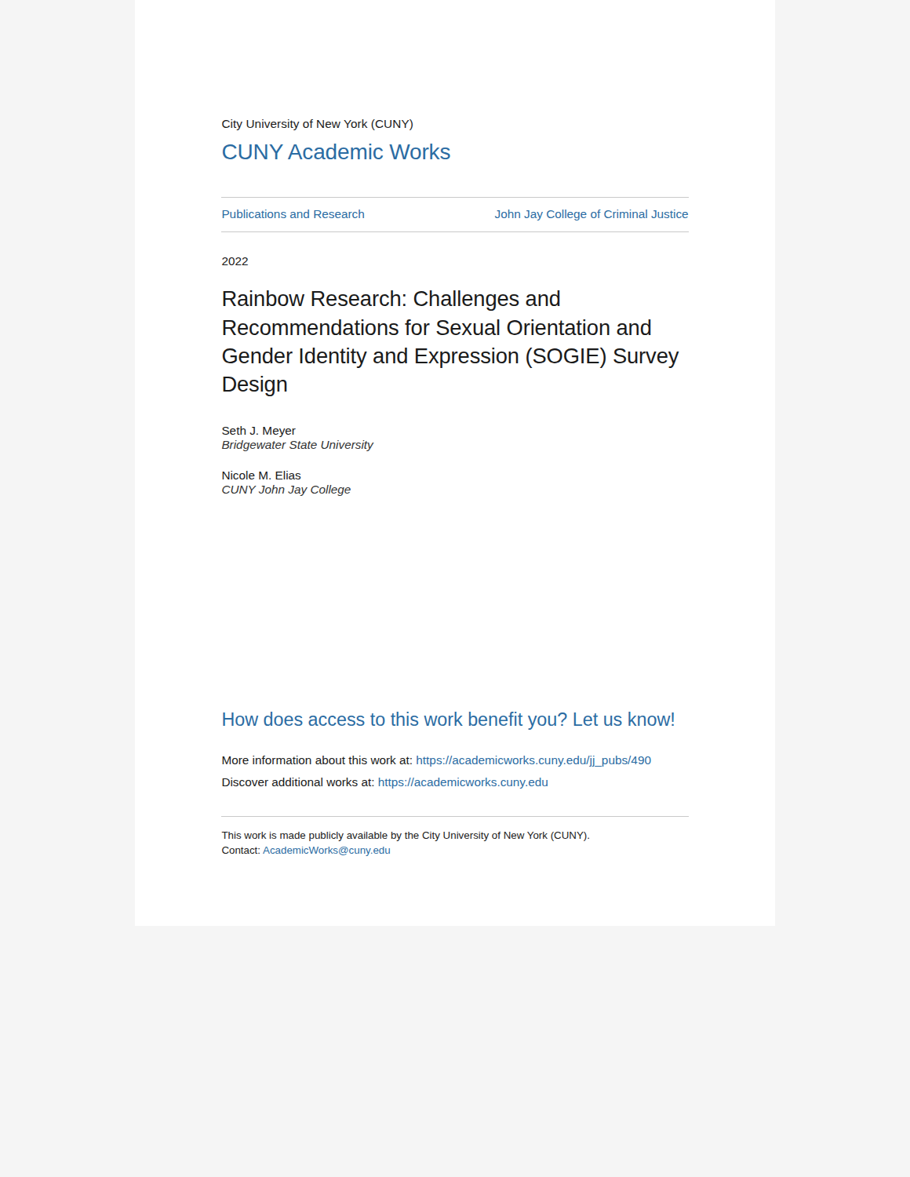City University of New York (CUNY)
CUNY Academic Works
Publications and Research
John Jay College of Criminal Justice
2022
Rainbow Research: Challenges and Recommendations for Sexual Orientation and Gender Identity and Expression (SOGIE) Survey Design
Seth J. Meyer
Bridgewater State University
Nicole M. Elias
CUNY John Jay College
How does access to this work benefit you? Let us know!
More information about this work at: https://academicworks.cuny.edu/jj_pubs/490
Discover additional works at: https://academicworks.cuny.edu
This work is made publicly available by the City University of New York (CUNY).
Contact: AcademicWorks@cuny.edu